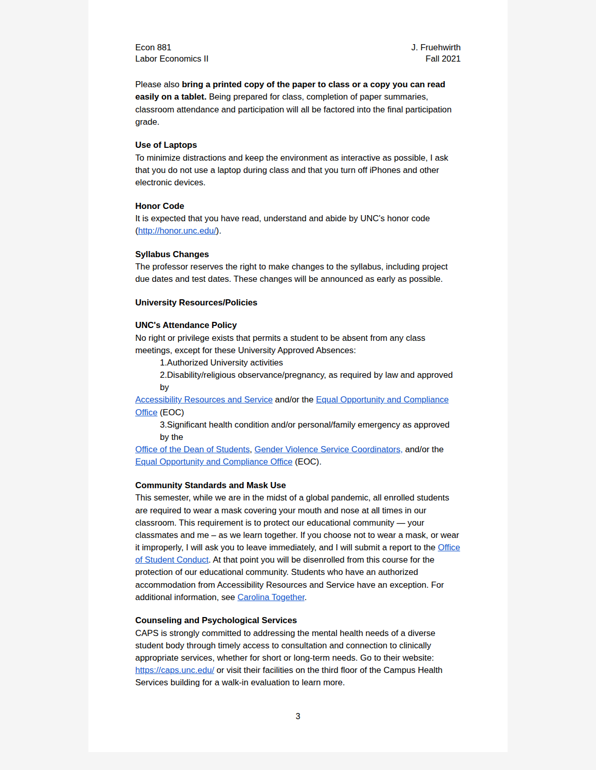Econ 881
Labor Economics II
J. Fruehwirth
Fall 2021
Please also bring a printed copy of the paper to class or a copy you can read easily on a tablet. Being prepared for class, completion of paper summaries, classroom attendance and participation will all be factored into the final participation grade.
Use of Laptops
To minimize distractions and keep the environment as interactive as possible, I ask that you do not use a laptop during class and that you turn off iPhones and other electronic devices.
Honor Code
It is expected that you have read, understand and abide by UNC's honor code (http://honor.unc.edu/).
Syllabus Changes
The professor reserves the right to make changes to the syllabus, including project due dates and test dates. These changes will be announced as early as possible.
University Resources/Policies
UNC's Attendance Policy
No right or privilege exists that permits a student to be absent from any class meetings, except for these University Approved Absences:
1.Authorized University activities
2.Disability/religious observance/pregnancy, as required by law and approved by
Accessibility Resources and Service and/or the Equal Opportunity and Compliance Office (EOC)
3.Significant health condition and/or personal/family emergency as approved by the
Office of the Dean of Students, Gender Violence Service Coordinators, and/or the Equal Opportunity and Compliance Office (EOC).
Community Standards and Mask Use
This semester, while we are in the midst of a global pandemic, all enrolled students are required to wear a mask covering your mouth and nose at all times in our classroom. This requirement is to protect our educational community — your classmates and me – as we learn together. If you choose not to wear a mask, or wear it improperly, I will ask you to leave immediately, and I will submit a report to the Office of Student Conduct. At that point you will be disenrolled from this course for the protection of our educational community. Students who have an authorized accommodation from Accessibility Resources and Service have an exception. For additional information, see Carolina Together.
Counseling and Psychological Services
CAPS is strongly committed to addressing the mental health needs of a diverse student body through timely access to consultation and connection to clinically appropriate services, whether for short or long-term needs. Go to their website: https://caps.unc.edu/ or visit their facilities on the third floor of the Campus Health Services building for a walk-in evaluation to learn more.
3